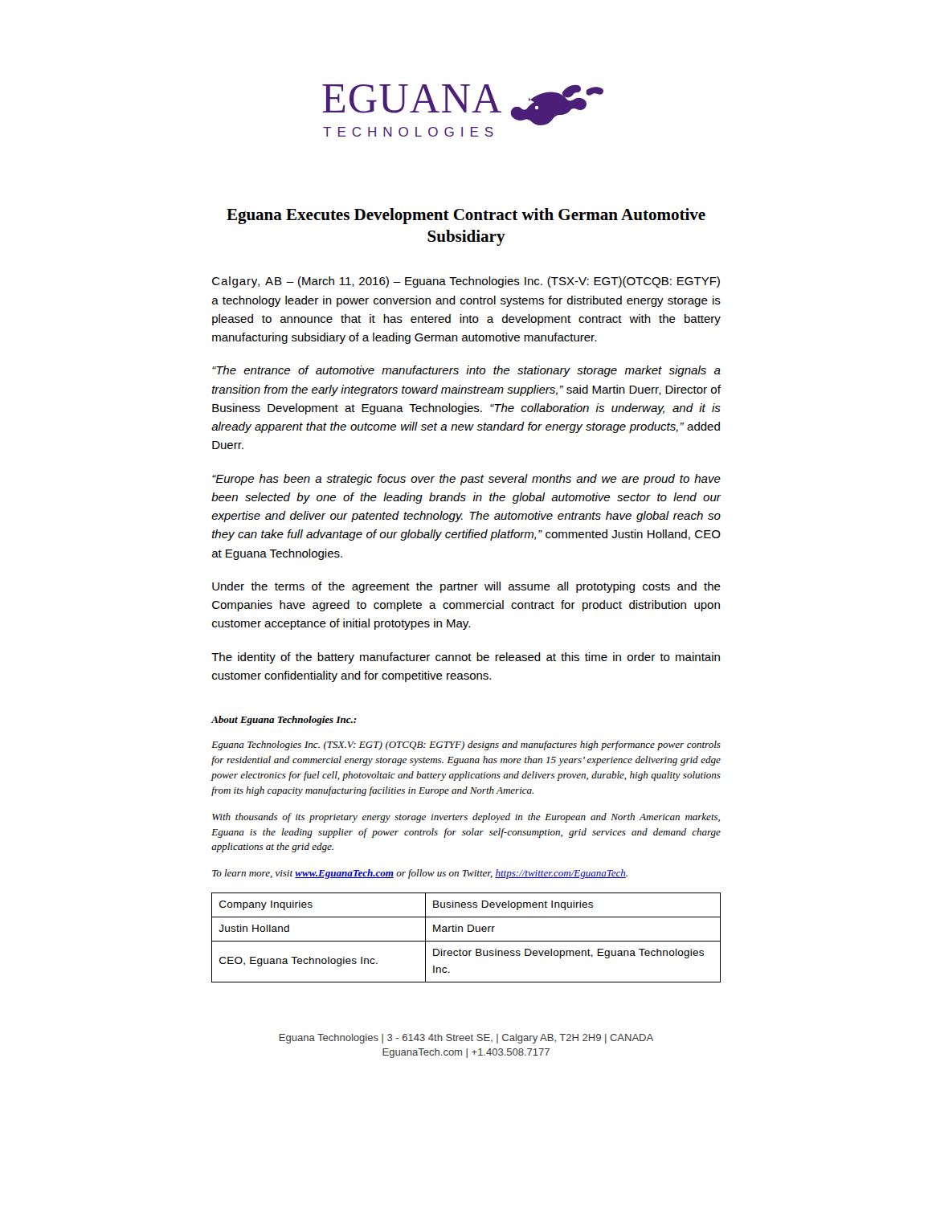EGUANA TECHNOLOGIES
Eguana Executes Development Contract with German Automotive Subsidiary
Calgary, AB – (March 11, 2016) – Eguana Technologies Inc. (TSX-V: EGT)(OTCQB: EGTYF) a technology leader in power conversion and control systems for distributed energy storage is pleased to announce that it has entered into a development contract with the battery manufacturing subsidiary of a leading German automotive manufacturer.
“The entrance of automotive manufacturers into the stationary storage market signals a transition from the early integrators toward mainstream suppliers,” said Martin Duerr, Director of Business Development at Eguana Technologies. “The collaboration is underway, and it is already apparent that the outcome will set a new standard for energy storage products,” added Duerr.
“Europe has been a strategic focus over the past several months and we are proud to have been selected by one of the leading brands in the global automotive sector to lend our expertise and deliver our patented technology. The automotive entrants have global reach so they can take full advantage of our globally certified platform,” commented Justin Holland, CEO at Eguana Technologies.
Under the terms of the agreement the partner will assume all prototyping costs and the Companies have agreed to complete a commercial contract for product distribution upon customer acceptance of initial prototypes in May.
The identity of the battery manufacturer cannot be released at this time in order to maintain customer confidentiality and for competitive reasons.
About Eguana Technologies Inc.:
Eguana Technologies Inc. (TSX.V: EGT) (OTCQB: EGTYF) designs and manufactures high performance power controls for residential and commercial energy storage systems. Eguana has more than 15 years’ experience delivering grid edge power electronics for fuel cell, photovoltaic and battery applications and delivers proven, durable, high quality solutions from its high capacity manufacturing facilities in Europe and North America.
With thousands of its proprietary energy storage inverters deployed in the European and North American markets, Eguana is the leading supplier of power controls for solar self-consumption, grid services and demand charge applications at the grid edge.
To learn more, visit www.EguanaTech.com or follow us on Twitter, https://twitter.com/EguanaTech.
| Company Inquiries | Business Development Inquiries |
| Justin Holland | Martin Duerr |
| CEO, Eguana Technologies Inc. | Director Business Development, Eguana Technologies Inc. |
Eguana Technologies | 3 - 6143 4th Street SE, | Calgary AB, T2H 2H9 | CANADA
EguanaTech.com | +1.403.508.7177